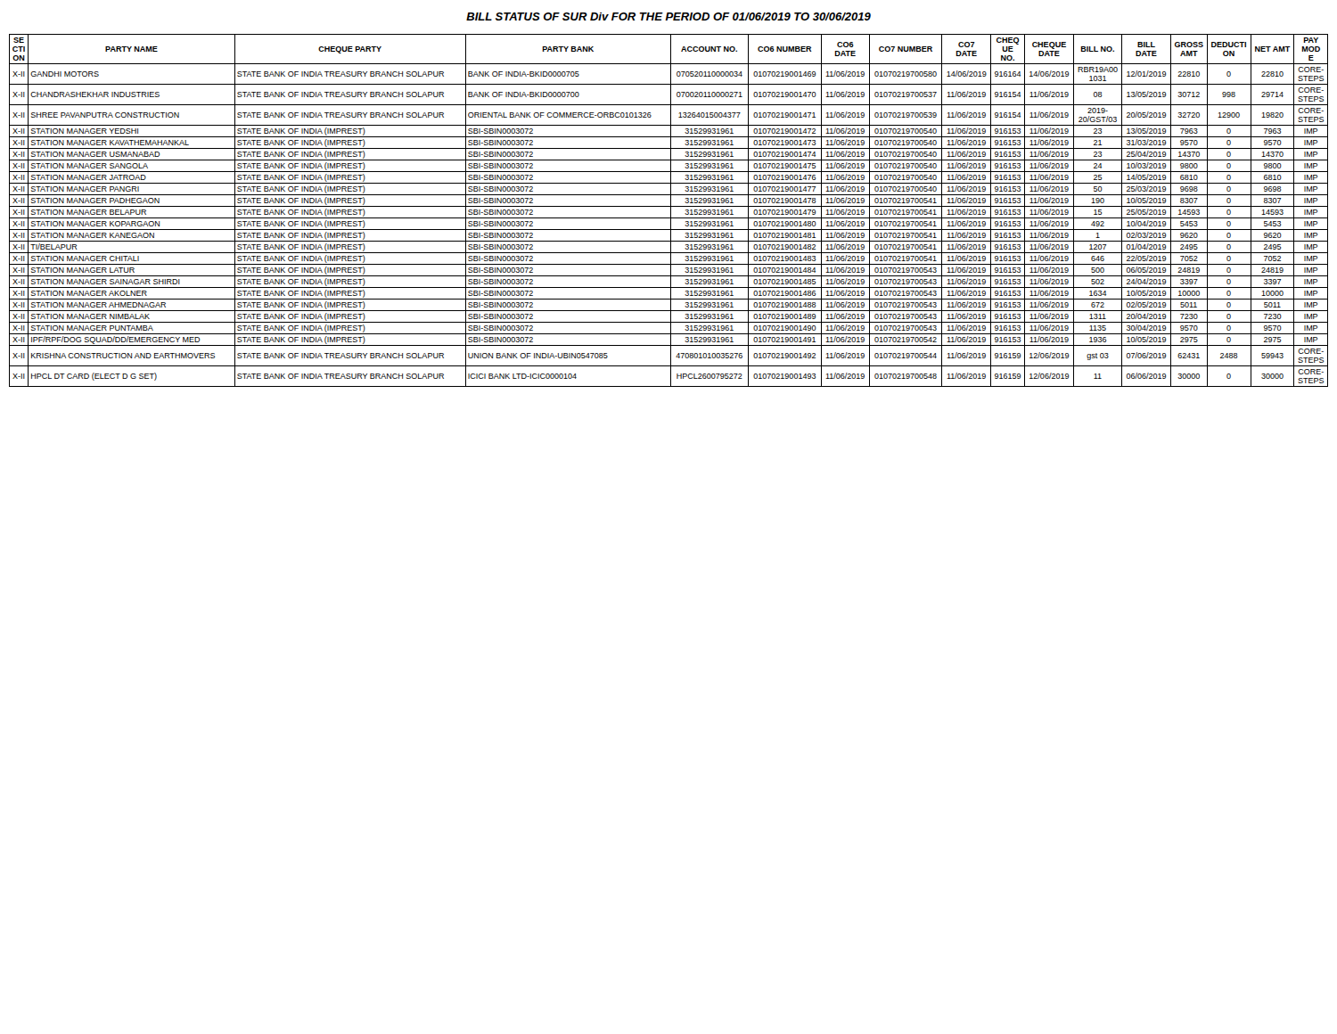BILL STATUS OF SUR Div FOR THE PERIOD OF 01/06/2019 TO 30/06/2019
| SE CTI ON | PARTY NAME | CHEQUE PARTY | PARTY BANK | ACCOUNT NO. | CO6 NUMBER | CO6 DATE | CO7 NUMBER | CO7 DATE | CHEQ UE NO. | CHEQUE DATE | BILL NO. | BILL DATE | GROSS AMT | DEDUCTI ON | NET AMT | PAY MOD E |
| --- | --- | --- | --- | --- | --- | --- | --- | --- | --- | --- | --- | --- | --- | --- | --- | --- |
| X-II | GANDHI MOTORS | STATE BANK OF INDIA TREASURY BRANCH SOLAPUR | BANK OF INDIA-BKID0000705 | 070520110000034 | 01070219001469 | 11/06/2019 | 01070219700580 | 14/06/2019 | 916164 | 14/06/2019 | RBR19A00 1031 | 12/01/2019 | 22810 | 0 | 22810 | CORE- STEPS |
| X-II | CHANDRASHEKHAR INDUSTRIES | STATE BANK OF INDIA TREASURY BRANCH SOLAPUR | BANK OF INDIA-BKID0000700 | 070020110000271 | 01070219001470 | 11/06/2019 | 01070219700537 | 11/06/2019 | 916154 | 11/06/2019 | 08 | 13/05/2019 | 30712 | 998 | 29714 | CORE- STEPS |
| X-II | SHREE PAVANPUTRA CONSTRUCTION | STATE BANK OF INDIA TREASURY BRANCH SOLAPUR | ORIENTAL BANK OF COMMERCE-ORBC0101326 | 13264015004377 | 01070219001471 | 11/06/2019 | 01070219700539 | 11/06/2019 | 916154 | 11/06/2019 | 2019- 20/GST/03 | 20/05/2019 | 32720 | 12900 | 19820 | CORE- STEPS |
| X-II | STATION MANAGER YEDSHI | STATE BANK OF INDIA (IMPREST) | SBI-SBIN0003072 | 31529931961 | 01070219001472 | 11/06/2019 | 01070219700540 | 11/06/2019 | 916153 | 11/06/2019 | 23 | 13/05/2019 | 7963 | 0 | 7963 | IMP |
| X-II | STATION MANAGER KAVATHEMAHANKAL | STATE BANK OF INDIA (IMPREST) | SBI-SBIN0003072 | 31529931961 | 01070219001473 | 11/06/2019 | 01070219700540 | 11/06/2019 | 916153 | 11/06/2019 | 21 | 31/03/2019 | 9570 | 0 | 9570 | IMP |
| X-II | STATION MANAGER USMANABAD | STATE BANK OF INDIA (IMPREST) | SBI-SBIN0003072 | 31529931961 | 01070219001474 | 11/06/2019 | 01070219700540 | 11/06/2019 | 916153 | 11/06/2019 | 23 | 25/04/2019 | 14370 | 0 | 14370 | IMP |
| X-II | STATION MANAGER SANGOLA | STATE BANK OF INDIA (IMPREST) | SBI-SBIN0003072 | 31529931961 | 01070219001475 | 11/06/2019 | 01070219700540 | 11/06/2019 | 916153 | 11/06/2019 | 24 | 10/03/2019 | 9800 | 0 | 9800 | IMP |
| X-II | STATION MANAGER JATROAD | STATE BANK OF INDIA (IMPREST) | SBI-SBIN0003072 | 31529931961 | 01070219001476 | 11/06/2019 | 01070219700540 | 11/06/2019 | 916153 | 11/06/2019 | 25 | 14/05/2019 | 6810 | 0 | 6810 | IMP |
| X-II | STATION MANAGER PANGRI | STATE BANK OF INDIA (IMPREST) | SBI-SBIN0003072 | 31529931961 | 01070219001477 | 11/06/2019 | 01070219700540 | 11/06/2019 | 916153 | 11/06/2019 | 50 | 25/03/2019 | 9698 | 0 | 9698 | IMP |
| X-II | STATION MANAGER PADHEGAON | STATE BANK OF INDIA (IMPREST) | SBI-SBIN0003072 | 31529931961 | 01070219001478 | 11/06/2019 | 01070219700541 | 11/06/2019 | 916153 | 11/06/2019 | 190 | 10/05/2019 | 8307 | 0 | 8307 | IMP |
| X-II | STATION MANAGER BELAPUR | STATE BANK OF INDIA (IMPREST) | SBI-SBIN0003072 | 31529931961 | 01070219001479 | 11/06/2019 | 01070219700541 | 11/06/2019 | 916153 | 11/06/2019 | 15 | 25/05/2019 | 14593 | 0 | 14593 | IMP |
| X-II | STATION MANAGER KOPARGAON | STATE BANK OF INDIA (IMPREST) | SBI-SBIN0003072 | 31529931961 | 01070219001480 | 11/06/2019 | 01070219700541 | 11/06/2019 | 916153 | 11/06/2019 | 492 | 10/04/2019 | 5453 | 0 | 5453 | IMP |
| X-II | STATION MANAGER KANEGAON | STATE BANK OF INDIA (IMPREST) | SBI-SBIN0003072 | 31529931961 | 01070219001481 | 11/06/2019 | 01070219700541 | 11/06/2019 | 916153 | 11/06/2019 | 1 | 02/03/2019 | 9620 | 0 | 9620 | IMP |
| X-II | TI/BELAPUR | STATE BANK OF INDIA (IMPREST) | SBI-SBIN0003072 | 31529931961 | 01070219001482 | 11/06/2019 | 01070219700541 | 11/06/2019 | 916153 | 11/06/2019 | 1207 | 01/04/2019 | 2495 | 0 | 2495 | IMP |
| X-II | STATION MANAGER CHITALI | STATE BANK OF INDIA (IMPREST) | SBI-SBIN0003072 | 31529931961 | 01070219001483 | 11/06/2019 | 01070219700541 | 11/06/2019 | 916153 | 11/06/2019 | 646 | 22/05/2019 | 7052 | 0 | 7052 | IMP |
| X-II | STATION MANAGER LATUR | STATE BANK OF INDIA (IMPREST) | SBI-SBIN0003072 | 31529931961 | 01070219001484 | 11/06/2019 | 01070219700543 | 11/06/2019 | 916153 | 11/06/2019 | 500 | 06/05/2019 | 24819 | 0 | 24819 | IMP |
| X-II | STATION MANAGER SAINAGAR SHIRDI | STATE BANK OF INDIA (IMPREST) | SBI-SBIN0003072 | 31529931961 | 01070219001485 | 11/06/2019 | 01070219700543 | 11/06/2019 | 916153 | 11/06/2019 | 502 | 24/04/2019 | 3397 | 0 | 3397 | IMP |
| X-II | STATION MANAGER AKOLNER | STATE BANK OF INDIA (IMPREST) | SBI-SBIN0003072 | 31529931961 | 01070219001486 | 11/06/2019 | 01070219700543 | 11/06/2019 | 916153 | 11/06/2019 | 1634 | 10/05/2019 | 10000 | 0 | 10000 | IMP |
| X-II | STATION MANAGER AHMEDNAGAR | STATE BANK OF INDIA (IMPREST) | SBI-SBIN0003072 | 31529931961 | 01070219001488 | 11/06/2019 | 01070219700543 | 11/06/2019 | 916153 | 11/06/2019 | 672 | 02/05/2019 | 5011 | 0 | 5011 | IMP |
| X-II | STATION MANAGER NIMBALAK | STATE BANK OF INDIA (IMPREST) | SBI-SBIN0003072 | 31529931961 | 01070219001489 | 11/06/2019 | 01070219700543 | 11/06/2019 | 916153 | 11/06/2019 | 1311 | 20/04/2019 | 7230 | 0 | 7230 | IMP |
| X-II | STATION MANAGER PUNTAMBA | STATE BANK OF INDIA (IMPREST) | SBI-SBIN0003072 | 31529931961 | 01070219001490 | 11/06/2019 | 01070219700543 | 11/06/2019 | 916153 | 11/06/2019 | 1135 | 30/04/2019 | 9570 | 0 | 9570 | IMP |
| X-II | IPF/RPF/DOG SQUAD/DD/EMERGENCY MED | STATE BANK OF INDIA (IMPREST) | SBI-SBIN0003072 | 31529931961 | 01070219001491 | 11/06/2019 | 01070219700542 | 11/06/2019 | 916153 | 11/06/2019 | 1936 | 10/05/2019 | 2975 | 0 | 2975 | IMP |
| X-II | KRISHNA CONSTRUCTION AND EARTHMOVERS | STATE BANK OF INDIA TREASURY BRANCH SOLAPUR | UNION BANK OF INDIA-UBIN0547085 | 470801010035276 | 01070219001492 | 11/06/2019 | 01070219700544 | 11/06/2019 | 916159 | 12/06/2019 | gst 03 | 07/06/2019 | 62431 | 2488 | 59943 | CORE- STEPS |
| X-II | HPCL DT CARD (ELECT D G SET) | STATE BANK OF INDIA TREASURY BRANCH SOLAPUR | ICICI BANK LTD-ICIC0000104 | HPCL2600795272 | 01070219001493 | 11/06/2019 | 01070219700548 | 11/06/2019 | 916159 | 12/06/2019 | 11 | 06/06/2019 | 30000 | 0 | 30000 | CORE- STEPS |